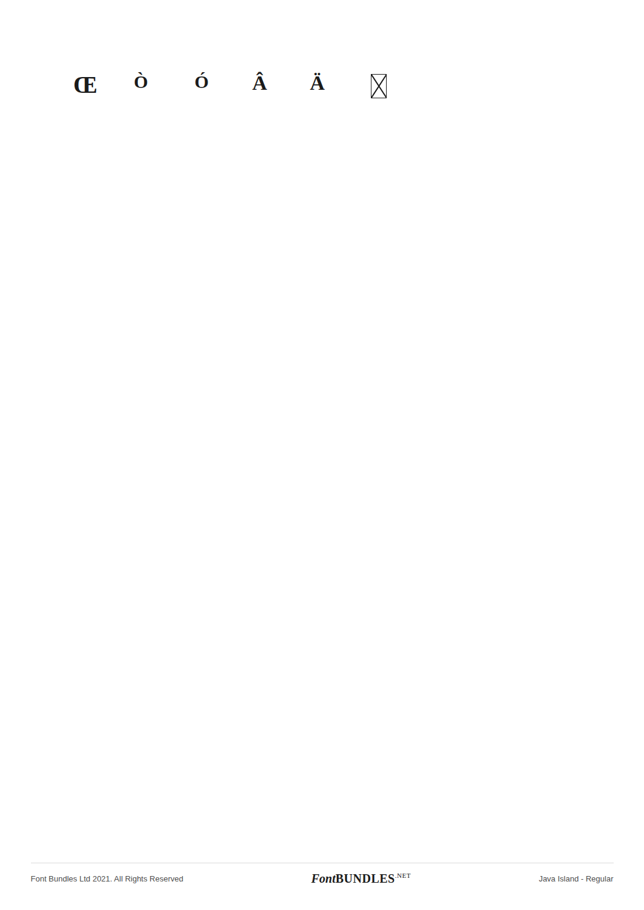Œ Ò Ó Â Ä
Font Bundles Ltd 2021. All Rights Reserved
Font BUNDLES.NET
Java Island - Regular